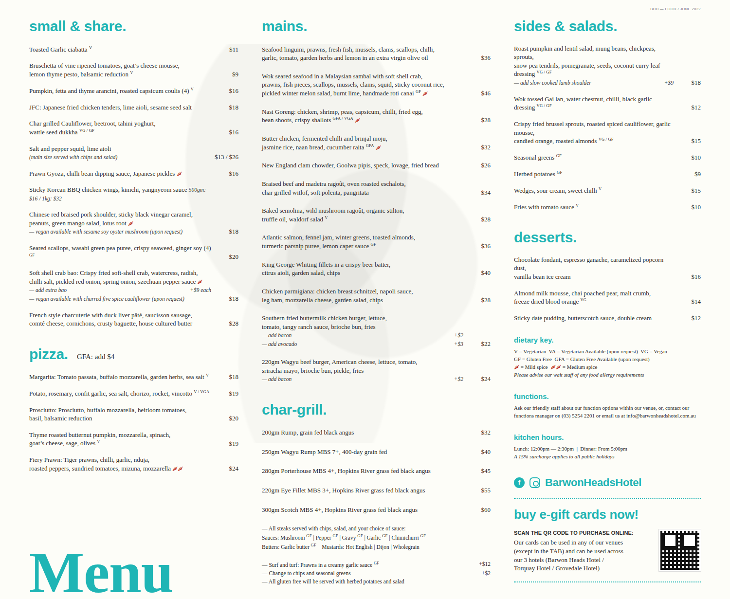BHH — FOOD / JUNE 2022
small & share.
Toasted Garlic ciabatta V
$11
Bruschetta of vine ripened tomatoes, goat’s cheese mousse,
lemon thyme pesto, balsamic reduction V
$9
Pumpkin, fetta and thyme arancini, roasted capsicum coulis (4) V
$16
JFC: Japanese fried chicken tenders, lime aioli, sesame seed salt
$18
Char grilled Cauliflower, beetroot, tahini yoghurt,
wattle seed dukkha VG / GF
$16
Salt and pepper squid, lime aioli
(main size served with chips and salad)
$13 / $26
Prawn Gyoza, chilli bean dipping sauce, Japanese pickles 🌶
$16
Sticky Korean BBQ chicken wings, kimchi, yangnyeom sauce 500gm: $16 / 1kg: $32
Chinese red braised pork shoulder, sticky black vinegar caramel,
peanuts, green mango salad, lotus root 🌶 — vegan available with sesame soy oyster mushroom (upon request)
$18
Seared scallops, wasabi green pea puree, crispy seaweed, ginger soy (4) GF
$20
Soft shell crab bao: Crispy fried soft-shell crab, watercress, radish,
chilli salt, pickled red onion, spring onion, szechuan pepper sauce 🌶 — add extra bao +$9 each — vegan available with charred five spice cauliflower (upon request)
$18
French style charcuterie with duck liver pâté, saucisson sausage,
comté cheese, cornichons, crusty baguette, house cultured butter
$28
pizza. GFA: add $4
Margarita: Tomato passata, buffalo mozzarella, garden herbs, sea salt V
$18
Potato, rosemary, confit garlic, sea salt, chorizo, rocket, vincotto V / VGA
$19
Prosciutto: Prosciutto, buffalo mozzarella, heirloom tomatoes,
basil, balsamic reduction
$20
Thyme roasted butternut pumpkin, mozzarella, spinach,
goat’s cheese, sage, olives V
$19
Fiery Prawn: Tiger prawns, chilli, garlic, nduja,
roasted peppers, sundried tomatoes, mizuna, mozzarella 🌶🌶
$24
mains.
Seafood linguini, prawns, fresh fish, mussels, clams, scallops, chilli,
garlic, tomato, garden herbs and lemon in an extra virgin olive oil
$36
Wok seared seafood in a Malaysian sambal with soft shell crab,
prawns, fish pieces, scallops, mussels, clams, squid, sticky coconut rice,
pickled winter melon salad, burnt lime, handmade roti canai GF 🌶
$46
Nasi Goreng: chicken, shrimp, peas, capsicum, chilli, fried egg,
bean shoots, crispy shallots GFA / VGA 🌶
$28
Butter chicken, fermented chilli and brinjal moju,
jasmine rice, naan bread, cucumber raita GFA 🌶
$32
New England clam chowder, Goolwa pipis, speck, lovage, fried bread
$26
Braised beef and madeira ragoût, oven roasted eschalots,
char grilled witlof, soft polenta, pangritata
$34
Baked semolina, wild mushroom ragoût, organic stilton,
truffle oil, waldorf salad V
$28
Atlantic salmon, fennel jam, winter greens, toasted almonds,
turmeric parsnip puree, lemon caper sauce GF
$36
King George Whiting fillets in a crispy beer batter,
citrus aioli, garden salad, chips
$40
Chicken parmigiana: chicken breast schnitzel, napoli sauce,
leg ham, mozzarella cheese, garden salad, chips
$28
Southern fried buttermilk chicken burger, lettuce,
tomato, tangy ranch sauce, brioche bun, fries — add bacon +$2 — add avocado +$3
$22
220gm Wagyu beef burger, American cheese, lettuce, tomato,
sriracha mayo, brioche bun, pickle, fries — add bacon +$2
$24
char-grill.
200gm Rump, grain fed black angus
$32
250gm Wagyu Rump MBS 7+, 400-day grain fed
$40
280gm Porterhouse MBS 4+, Hopkins River grass fed black angus
$45
220gm Eye Fillet MBS 3+, Hopkins River grass fed black angus
$55
300gm Scotch MBS 4+, Hopkins River grass fed black angus
$60
— All steaks served with chips, salad, and your choice of sauce:
Sauces: Mushroom GF | Pepper GF | Gravy GF | Garlic GF | Chimichurri GF
Butters: Garlic butter GF Mustards: Hot English | Dijon | Wholegrain
— Surf and turf: Prawns in a creamy garlic sauce GF
+$12
— Change to chips and seasonal greens
+$2
— All gluten free will be served with herbed potatoes and salad
sides & salads.
Roast pumpkin and lentil salad, mung beans, chickpeas, sprouts,
snow pea tendrils, pomegranate, seeds, coconut curry leaf dressing VG / GF — add slow cooked lamb shoulder +$9
$18
Wok tossed Gai lan, water chestnut, chilli, black garlic dressing VG / GF
$12
Crispy fried brussel sprouts, roasted spiced cauliflower, garlic mousse,
candied orange, roasted almonds VG / GF
$15
Seasonal greens GF
$10
Herbed potatoes GF
$9
Wedges, sour cream, sweet chilli V
$15
Fries with tomato sauce V
$10
desserts.
Chocolate fondant, espresso ganache, caramelized popcorn dust,
vanilla bean ice cream
$16
Almond milk mousse, chai poached pear, malt crumb,
freeze dried blood orange VG
$14
Sticky date pudding, butterscotch sauce, double cream
$12
dietary key.
V = Vegetarian VA = Vegetarian Available (upon request) VG = Vegan
GF = Gluten Free GFA = Gluten Free Available (upon request)
🌶 = Mild spice 🌶🌶 = Medium spice
Please advise our wait staff of any food allergy requirements
functions.
Ask our friendly staff about our function options within our venue, or, contact our
functions manager on (03) 5254 2201 or email us at info@barwonheadshotel.com.au
kitchen hours.
Lunch: 12:00pm — 2:30pm | Dinner: From 5:00pm
A 15% surcharge applies to all public holidays
BarwonHeadsHotel
buy e-gift cards now!
SCAN THE QR CODE TO PURCHASE ONLINE:
Our cards can be used in any of our venues
(except in the TAB) and can be used across
our 3 hotels (Barwon Heads Hotel /
Torquay Hotel / Grovedale Hotel)
Menu